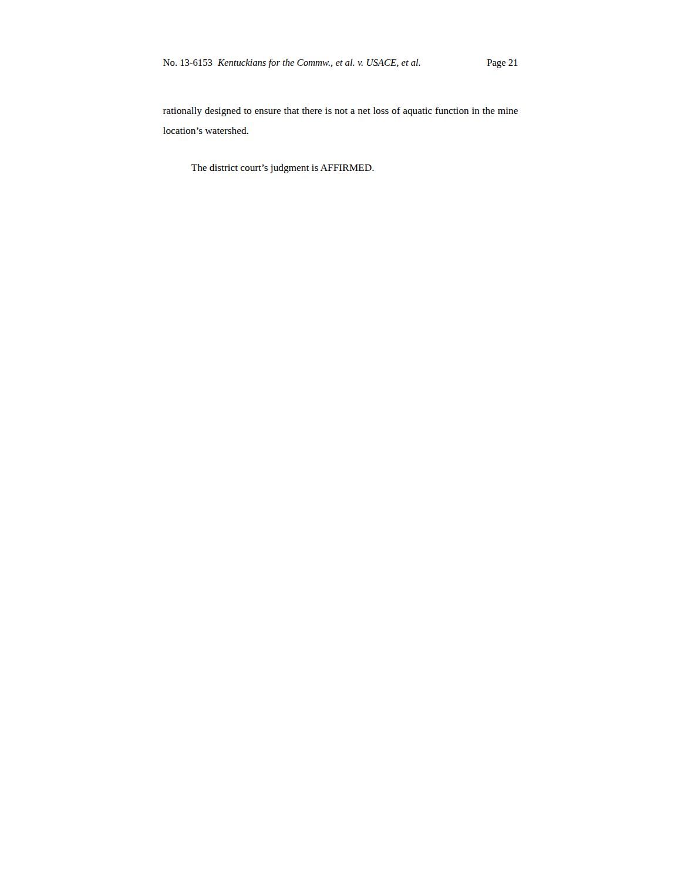No. 13-6153 Kentuckians for the Commw., et al. v. USACE, et al. Page 21
rationally designed to ensure that there is not a net loss of aquatic function in the mine location’s watershed.
The district court’s judgment is AFFIRMED.